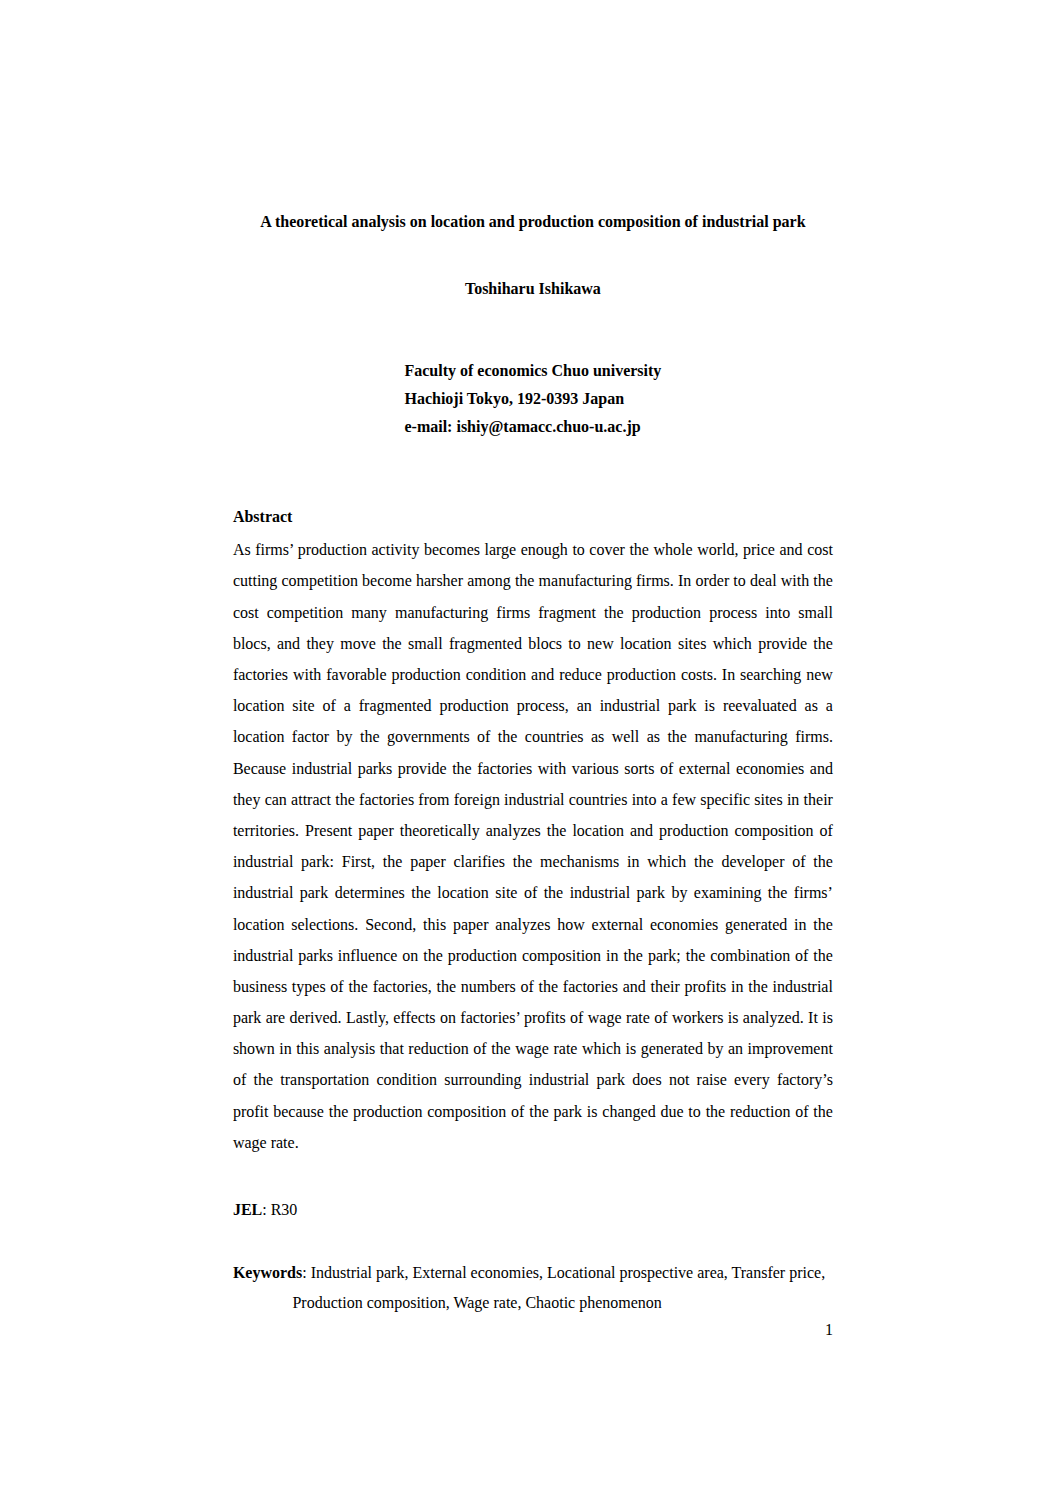A theoretical analysis on location and production composition of industrial park
Toshiharu Ishikawa
Faculty of economics Chuo university
Hachioji Tokyo, 192-0393 Japan
e-mail: ishiy@tamacc.chuo-u.ac.jp
Abstract
As firms’ production activity becomes large enough to cover the whole world, price and cost cutting competition become harsher among the manufacturing firms. In order to deal with the cost competition many manufacturing firms fragment the production process into small blocs, and they move the small fragmented blocs to new location sites which provide the factories with favorable production condition and reduce production costs. In searching new location site of a fragmented production process, an industrial park is reevaluated as a location factor by the governments of the countries as well as the manufacturing firms. Because industrial parks provide the factories with various sorts of external economies and they can attract the factories from foreign industrial countries into a few specific sites in their territories. Present paper theoretically analyzes the location and production composition of industrial park: First, the paper clarifies the mechanisms in which the developer of the industrial park determines the location site of the industrial park by examining the firms’ location selections. Second, this paper analyzes how external economies generated in the industrial parks influence on the production composition in the park; the combination of the business types of the factories, the numbers of the factories and their profits in the industrial park are derived. Lastly, effects on factories’ profits of wage rate of workers is analyzed. It is shown in this analysis that reduction of the wage rate which is generated by an improvement of the transportation condition surrounding industrial park does not raise every factory’s profit because the production composition of the park is changed due to the reduction of the wage rate.
JEL: R30
Keywords: Industrial park, External economies, Locational prospective area, Transfer price, Production composition, Wage rate, Chaotic phenomenon
1